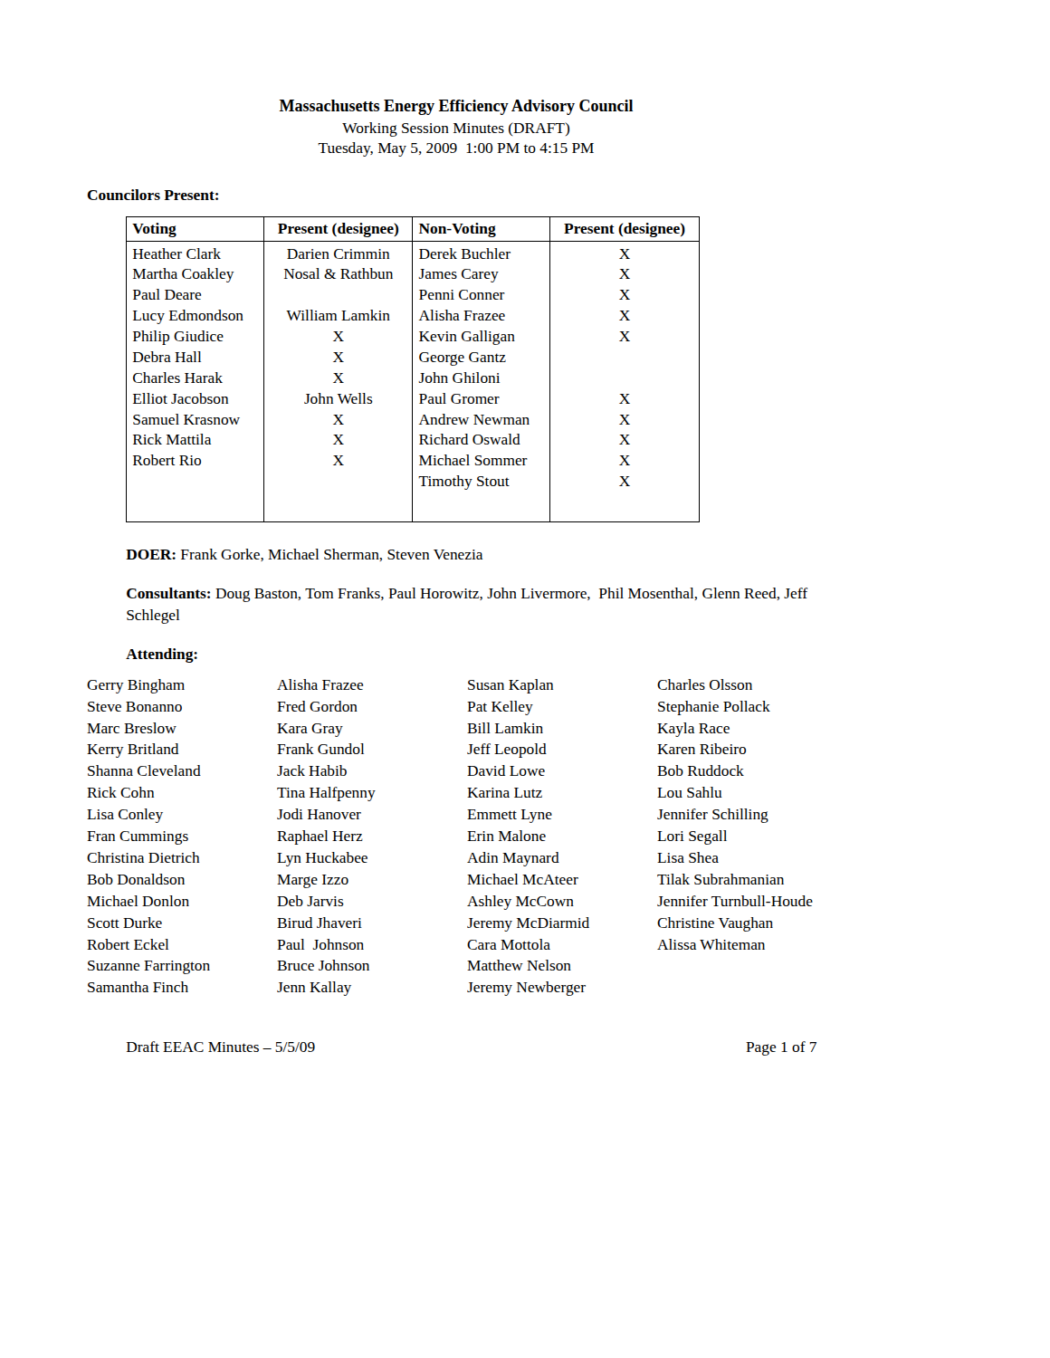Massachusetts Energy Efficiency Advisory Council
Working Session Minutes (DRAFT)
Tuesday, May 5, 2009 1:00 PM to 4:15 PM
Councilors Present:
| Voting | Present (designee) | Non-Voting | Present (designee) |
| --- | --- | --- | --- |
| Heather Clark Martha Coakley Paul Deare Lucy Edmondson Philip Giudice Debra Hall Charles Harak Elliot Jacobson Samuel Krasnow Rick Mattila Robert Rio | Darien Crimmin Nosal & Rathbun William Lamkin X X X John Wells X X X | Derek Buchler James Carey Penni Conner Alisha Frazee Kevin Galligan George Gantz John Ghiloni Paul Gromer Andrew Newman Richard Oswald Michael Sommer Timothy Stout | X X X X X X X X X X |
DOER: Frank Gorke, Michael Sherman, Steven Venezia
Consultants: Doug Baston, Tom Franks, Paul Horowitz, John Livermore, Phil Mosenthal, Glenn Reed, Jeff Schlegel
Attending:
Gerry Bingham
Steve Bonanno
Marc Breslow
Kerry Britland
Shanna Cleveland
Rick Cohn
Lisa Conley
Fran Cummings
Christina Dietrich
Bob Donaldson
Michael Donlon
Scott Durke
Robert Eckel
Suzanne Farrington
Samantha Finch
Alisha Frazee
Fred Gordon
Kara Gray
Frank Gundol
Jack Habib
Tina Halfpenny
Jodi Hanover
Raphael Herz
Lyn Huckabee
Marge Izzo
Deb Jarvis
Birud Jhaveri
Paul Johnson
Bruce Johnson
Jenn Kallay
Susan Kaplan
Pat Kelley
Bill Lamkin
Jeff Leopold
David Lowe
Karina Lutz
Emmett Lyne
Erin Malone
Adin Maynard
Michael McAteer
Ashley McCown
Jeremy McDiarmid
Cara Mottola
Matthew Nelson
Jeremy Newberger
Charles Olsson
Stephanie Pollack
Kayla Race
Karen Ribeiro
Bob Ruddock
Lou Sahlu
Jennifer Schilling
Lori Segall
Lisa Shea
Tilak Subrahmanian
Jennifer Turnbull-Houde
Christine Vaughan
Alissa Whiteman
Draft EEAC Minutes – 5/5/09 Page 1 of 7